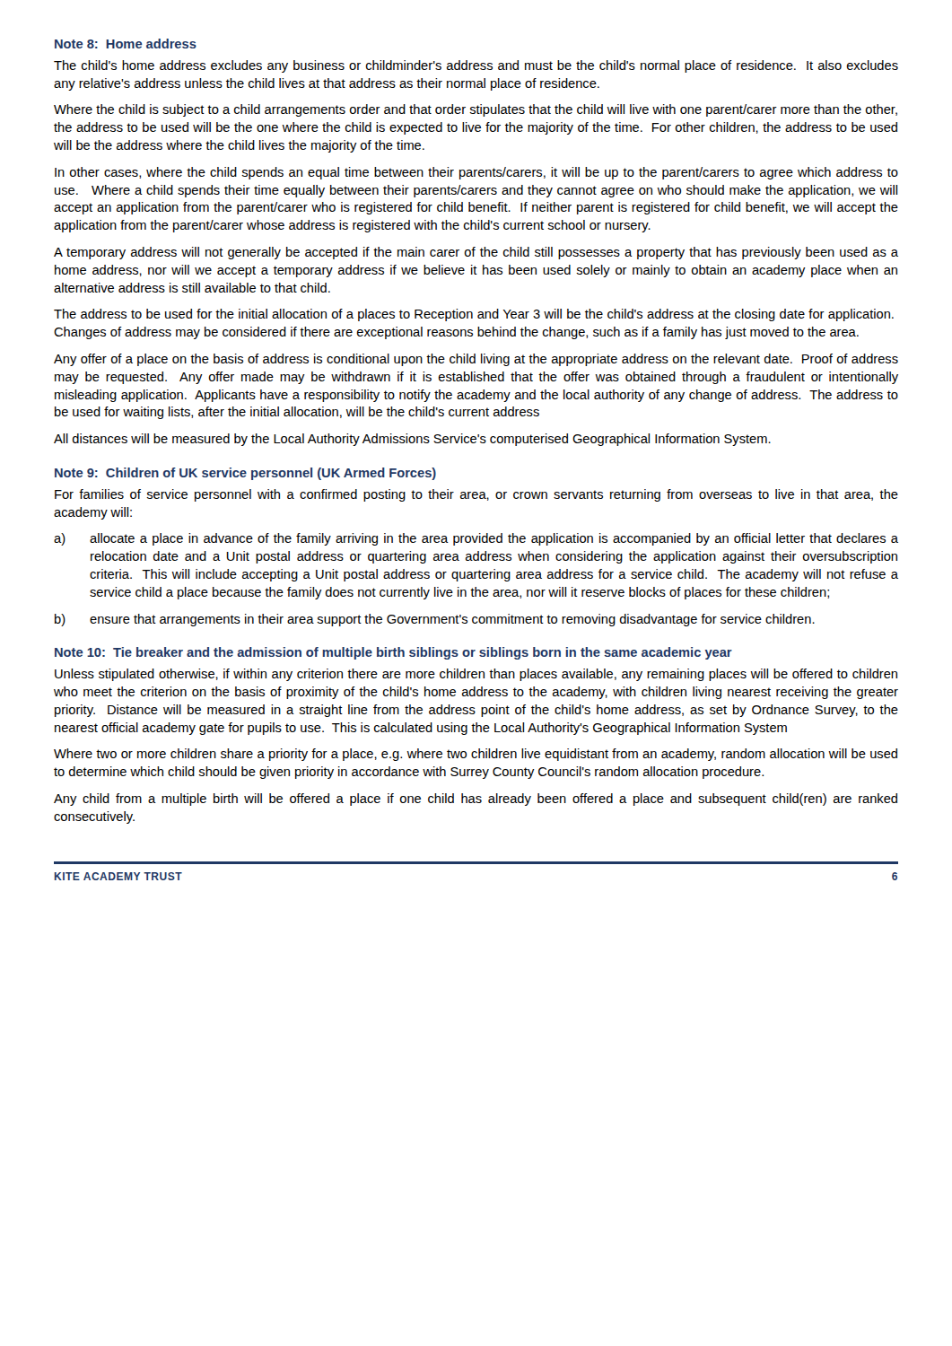Note 8: Home address
The child's home address excludes any business or childminder's address and must be the child's normal place of residence. It also excludes any relative's address unless the child lives at that address as their normal place of residence.
Where the child is subject to a child arrangements order and that order stipulates that the child will live with one parent/carer more than the other, the address to be used will be the one where the child is expected to live for the majority of the time. For other children, the address to be used will be the address where the child lives the majority of the time.
In other cases, where the child spends an equal time between their parents/carers, it will be up to the parent/carers to agree which address to use. Where a child spends their time equally between their parents/carers and they cannot agree on who should make the application, we will accept an application from the parent/carer who is registered for child benefit. If neither parent is registered for child benefit, we will accept the application from the parent/carer whose address is registered with the child's current school or nursery.
A temporary address will not generally be accepted if the main carer of the child still possesses a property that has previously been used as a home address, nor will we accept a temporary address if we believe it has been used solely or mainly to obtain an academy place when an alternative address is still available to that child.
The address to be used for the initial allocation of a places to Reception and Year 3 will be the child's address at the closing date for application. Changes of address may be considered if there are exceptional reasons behind the change, such as if a family has just moved to the area.
Any offer of a place on the basis of address is conditional upon the child living at the appropriate address on the relevant date. Proof of address may be requested. Any offer made may be withdrawn if it is established that the offer was obtained through a fraudulent or intentionally misleading application. Applicants have a responsibility to notify the academy and the local authority of any change of address. The address to be used for waiting lists, after the initial allocation, will be the child's current address
All distances will be measured by the Local Authority Admissions Service's computerised Geographical Information System.
Note 9: Children of UK service personnel (UK Armed Forces)
For families of service personnel with a confirmed posting to their area, or crown servants returning from overseas to live in that area, the academy will:
a)
allocate a place in advance of the family arriving in the area provided the application is accompanied by an official letter that declares a relocation date and a Unit postal address or quartering area address when considering the application against their oversubscription criteria. This will include accepting a Unit postal address or quartering area address for a service child. The academy will not refuse a service child a place because the family does not currently live in the area, nor will it reserve blocks of places for these children;
b)
ensure that arrangements in their area support the Government's commitment to removing disadvantage for service children.
Note 10: Tie breaker and the admission of multiple birth siblings or siblings born in the same academic year
Unless stipulated otherwise, if within any criterion there are more children than places available, any remaining places will be offered to children who meet the criterion on the basis of proximity of the child's home address to the academy, with children living nearest receiving the greater priority. Distance will be measured in a straight line from the address point of the child's home address, as set by Ordnance Survey, to the nearest official academy gate for pupils to use. This is calculated using the Local Authority's Geographical Information System
Where two or more children share a priority for a place, e.g. where two children live equidistant from an academy, random allocation will be used to determine which child should be given priority in accordance with Surrey County Council's random allocation procedure.
Any child from a multiple birth will be offered a place if one child has already been offered a place and subsequent child(ren) are ranked consecutively.
KITE ACADEMY TRUST 6